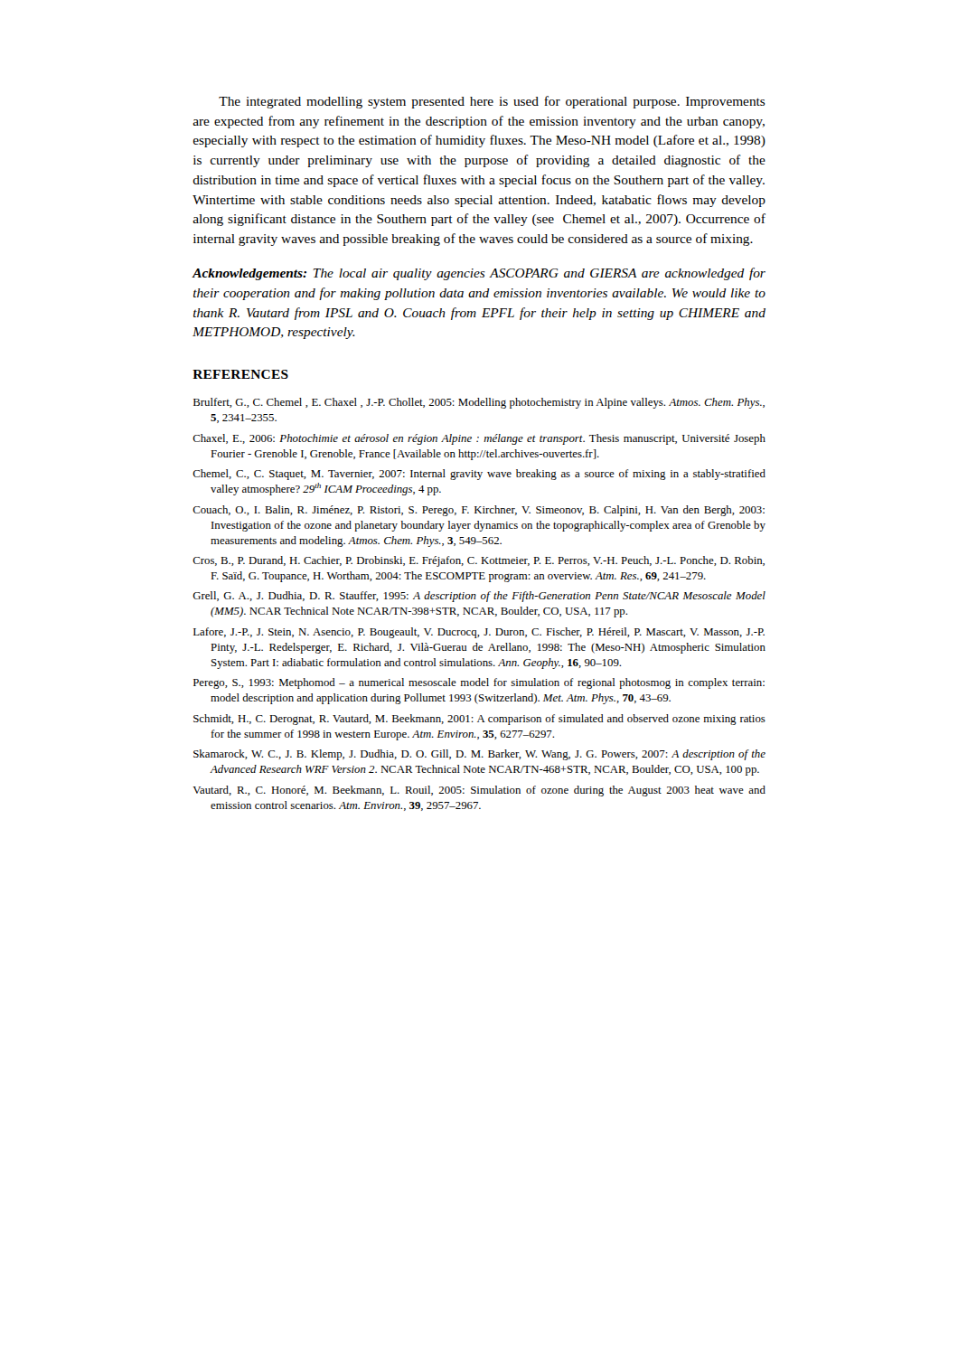The integrated modelling system presented here is used for operational purpose. Improvements are expected from any refinement in the description of the emission inventory and the urban canopy, especially with respect to the estimation of humidity fluxes. The Meso-NH model (Lafore et al., 1998) is currently under preliminary use with the purpose of providing a detailed diagnostic of the distribution in time and space of vertical fluxes with a special focus on the Southern part of the valley. Wintertime with stable conditions needs also special attention. Indeed, katabatic flows may develop along significant distance in the Southern part of the valley (see Chemel et al., 2007). Occurrence of internal gravity waves and possible breaking of the waves could be considered as a source of mixing.
Acknowledgements: The local air quality agencies ASCOPARG and GIERSA are acknowledged for their cooperation and for making pollution data and emission inventories available. We would like to thank R. Vautard from IPSL and O. Couach from EPFL for their help in setting up CHIMERE and METPHOMOD, respectively.
REFERENCES
Brulfert, G., C. Chemel , E. Chaxel , J.-P. Chollet, 2005: Modelling photochemistry in Alpine valleys. Atmos. Chem. Phys., 5, 2341–2355.
Chaxel, E., 2006: Photochimie et aérosol en région Alpine : mélange et transport. Thesis manuscript, Université Joseph Fourier - Grenoble I, Grenoble, France [Available on http://tel.archives-ouvertes.fr].
Chemel, C., C. Staquet, M. Tavernier, 2007: Internal gravity wave breaking as a source of mixing in a stably-stratified valley atmosphere? 29th ICAM Proceedings, 4 pp.
Couach, O., I. Balin, R. Jiménez, P. Ristori, S. Perego, F. Kirchner, V. Simeonov, B. Calpini, H. Van den Bergh, 2003: Investigation of the ozone and planetary boundary layer dynamics on the topographically-complex area of Grenoble by measurements and modeling. Atmos. Chem. Phys., 3, 549–562.
Cros, B., P. Durand, H. Cachier, P. Drobinski, E. Fréjafon, C. Kottmeier, P. E. Perros, V.-H. Peuch, J.-L. Ponche, D. Robin, F. Saïd, G. Toupance, H. Wortham, 2004: The ESCOMPTE program: an overview. Atm. Res., 69, 241–279.
Grell, G. A., J. Dudhia, D. R. Stauffer, 1995: A description of the Fifth-Generation Penn State/NCAR Mesoscale Model (MM5). NCAR Technical Note NCAR/TN-398+STR, NCAR, Boulder, CO, USA, 117 pp.
Lafore, J.-P., J. Stein, N. Asencio, P. Bougeault, V. Ducrocq, J. Duron, C. Fischer, P. Héreil, P. Mascart, V. Masson, J.-P. Pinty, J.-L. Redelsperger, E. Richard, J. Vilà-Guerau de Arellano, 1998: The (Meso-NH) Atmospheric Simulation System. Part I: adiabatic formulation and control simulations. Ann. Geophy., 16, 90–109.
Perego, S., 1993: Metphomod – a numerical mesoscale model for simulation of regional photosmog in complex terrain: model description and application during Pollumet 1993 (Switzerland). Met. Atm. Phys., 70, 43–69.
Schmidt, H., C. Derognat, R. Vautard, M. Beekmann, 2001: A comparison of simulated and observed ozone mixing ratios for the summer of 1998 in western Europe. Atm. Environ., 35, 6277–6297.
Skamarock, W. C., J. B. Klemp, J. Dudhia, D. O. Gill, D. M. Barker, W. Wang, J. G. Powers, 2007: A description of the Advanced Research WRF Version 2. NCAR Technical Note NCAR/TN-468+STR, NCAR, Boulder, CO, USA, 100 pp.
Vautard, R., C. Honoré, M. Beekmann, L. Rouil, 2005: Simulation of ozone during the August 2003 heat wave and emission control scenarios. Atm. Environ., 39, 2957–2967.